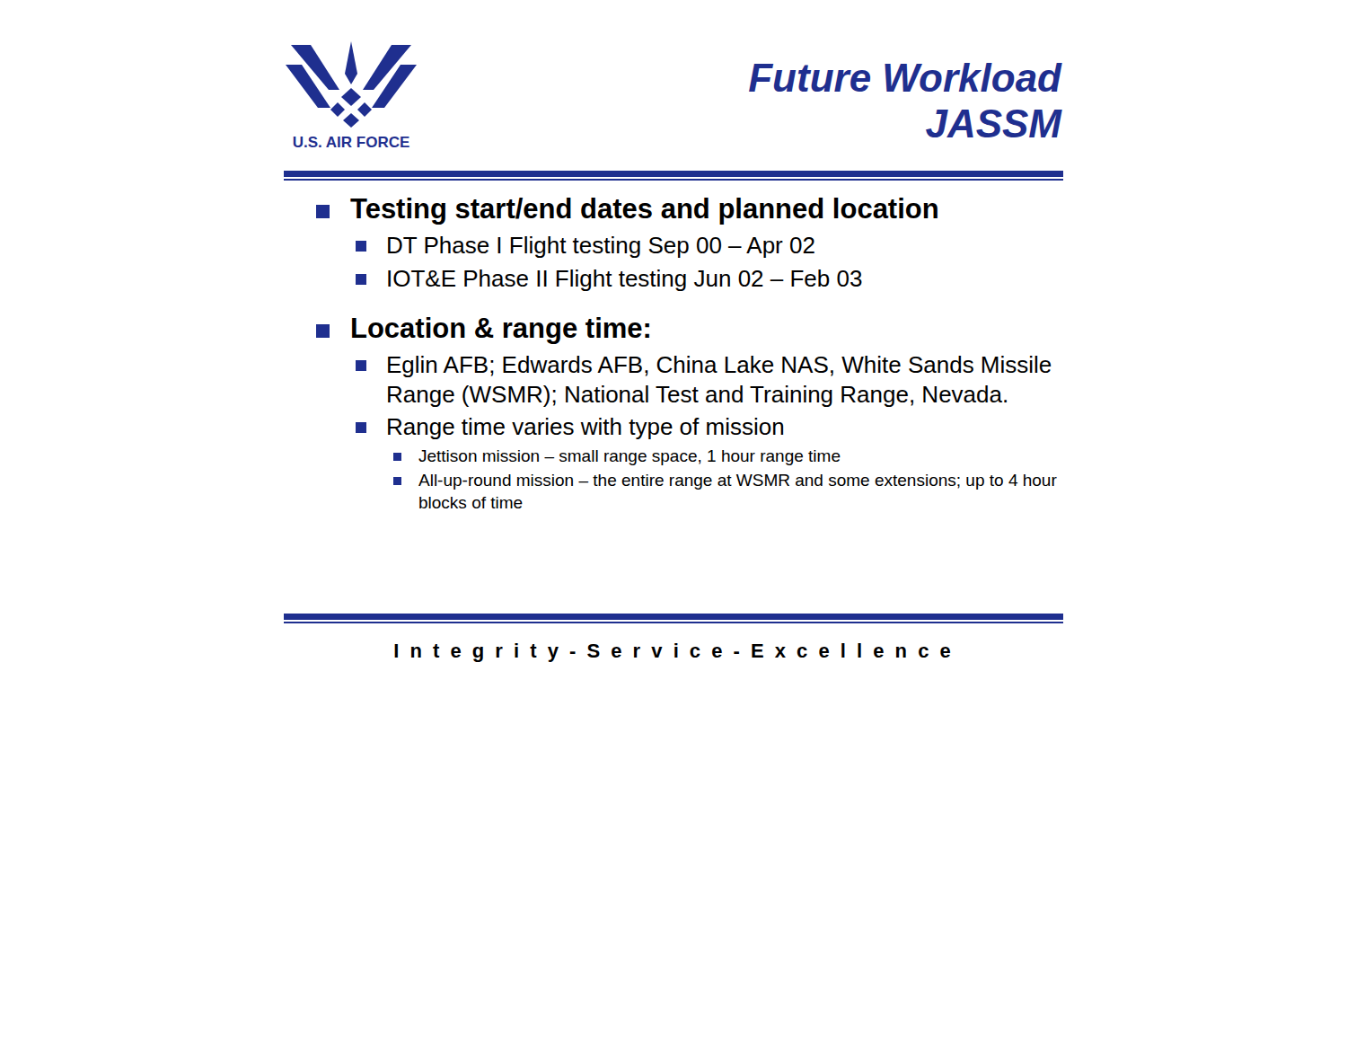U.S. AIR FORCE
Future Workload
JASSM
Testing start/end dates and planned location
DT Phase I Flight testing Sep 00 – Apr 02
IOT&E Phase II Flight testing Jun 02 – Feb 03
Location & range time:
Eglin AFB; Edwards AFB, China Lake NAS, White Sands Missile Range (WSMR); National Test and Training Range, Nevada.
Range time varies with type of mission
Jettison mission – small range space, 1 hour range time
All-up-round mission – the entire range at WSMR and some extensions; up to 4 hour blocks of time
I n t e g r i t y - S e r v i c e - E x c e l l e n c e